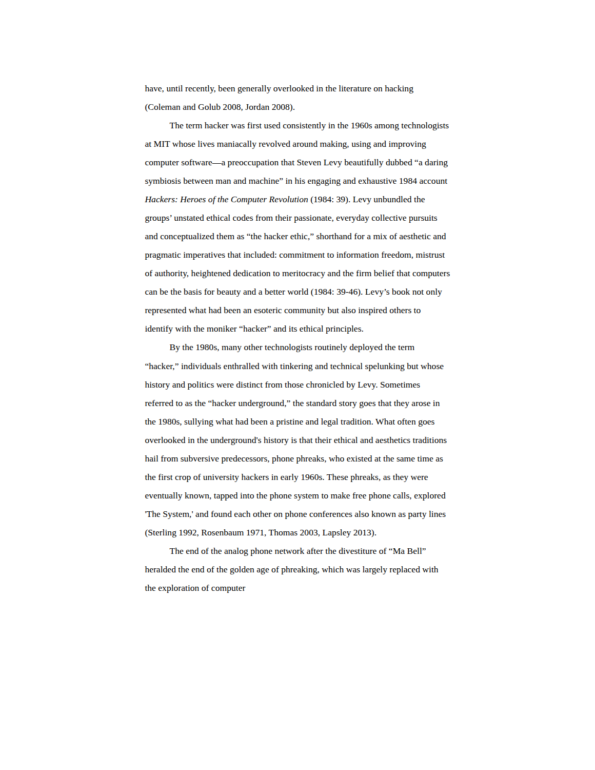have, until recently, been generally overlooked in the literature on hacking (Coleman and Golub 2008, Jordan 2008).
The term hacker was first used consistently in the 1960s among technologists at MIT whose lives maniacally revolved around making, using and improving computer software—a preoccupation that Steven Levy beautifully dubbed “a daring symbiosis between man and machine” in his engaging and exhaustive 1984 account Hackers: Heroes of the Computer Revolution (1984: 39). Levy unbundled the groups’ unstated ethical codes from their passionate, everyday collective pursuits and conceptualized them as “the hacker ethic,” shorthand for a mix of aesthetic and pragmatic imperatives that included: commitment to information freedom, mistrust of authority, heightened dedication to meritocracy and the firm belief that computers can be the basis for beauty and a better world (1984: 39-46). Levy’s book not only represented what had been an esoteric community but also inspired others to identify with the moniker “hacker” and its ethical principles.
By the 1980s, many other technologists routinely deployed the term “hacker,” individuals enthralled with tinkering and technical spelunking but whose history and politics were distinct from those chronicled by Levy. Sometimes referred to as the “hacker underground,” the standard story goes that they arose in the 1980s, sullying what had been a pristine and legal tradition. What often goes overlooked in the underground's history is that their ethical and aesthetics traditions hail from subversive predecessors, phone phreaks, who existed at the same time as the first crop of university hackers in early 1960s. These phreaks, as they were eventually known, tapped into the phone system to make free phone calls, explored 'The System,' and found each other on phone conferences also known as party lines (Sterling 1992, Rosenbaum 1971, Thomas 2003, Lapsley 2013).
The end of the analog phone network after the divestiture of “Ma Bell” heralded the end of the golden age of phreaking, which was largely replaced with the exploration of computer